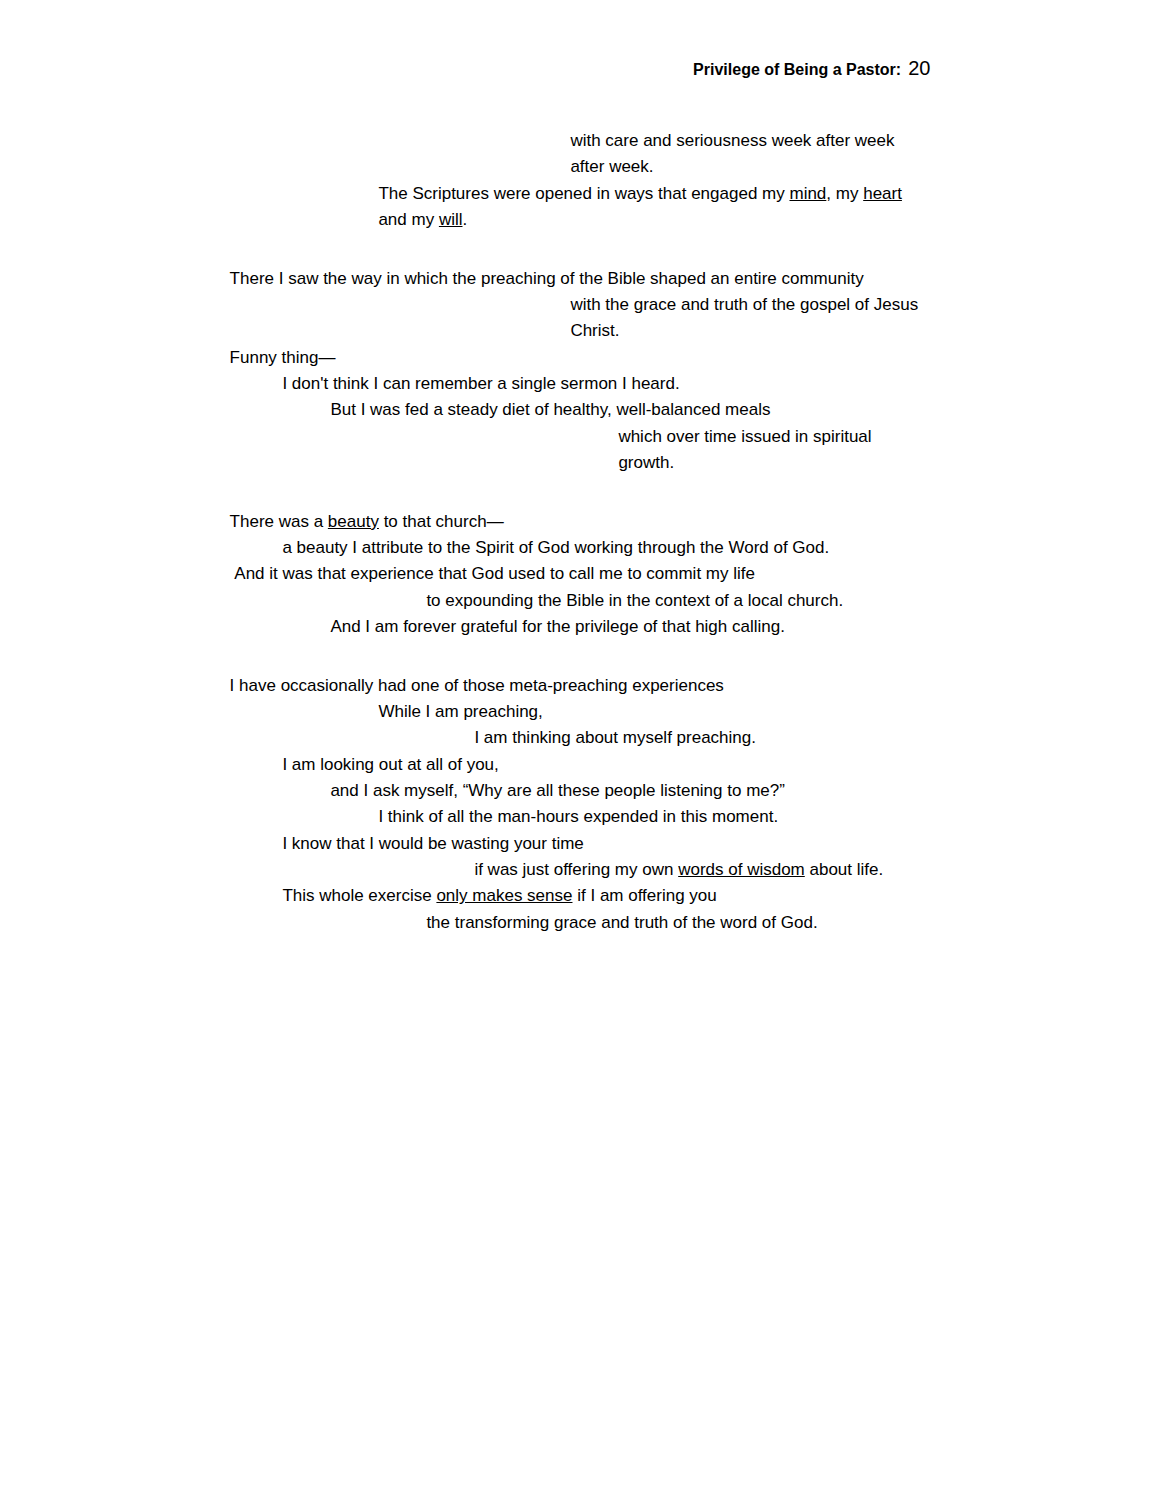Privilege of Being a Pastor: 20
with care and seriousness week after week after week.
The Scriptures were opened in ways that engaged my mind, my heart and my will.
There I saw the way in which the preaching of the Bible shaped an entire community
with the grace and truth of the gospel of Jesus Christ.
Funny thing—
I don't think I can remember a single sermon I heard.
But I was fed a steady diet of healthy, well-balanced meals
which over time issued in spiritual growth.
There was a beauty to that church—
a beauty I attribute to the Spirit of God working through the Word of God.
And it was that experience that God used to call me to commit my life
to expounding the Bible in the context of a local church.
And I am forever grateful for the privilege of that high calling.
I have occasionally had one of those meta-preaching experiences
While I am preaching,
I am thinking about myself preaching.
I am looking out at all of you,
and I ask myself, “Why are all these people listening to me?”
I think of all the man-hours expended in this moment.
I know that I would be wasting your time
if was just offering my own words of wisdom about life.
This whole exercise only makes sense if I am offering you
the transforming grace and truth of the word of God.